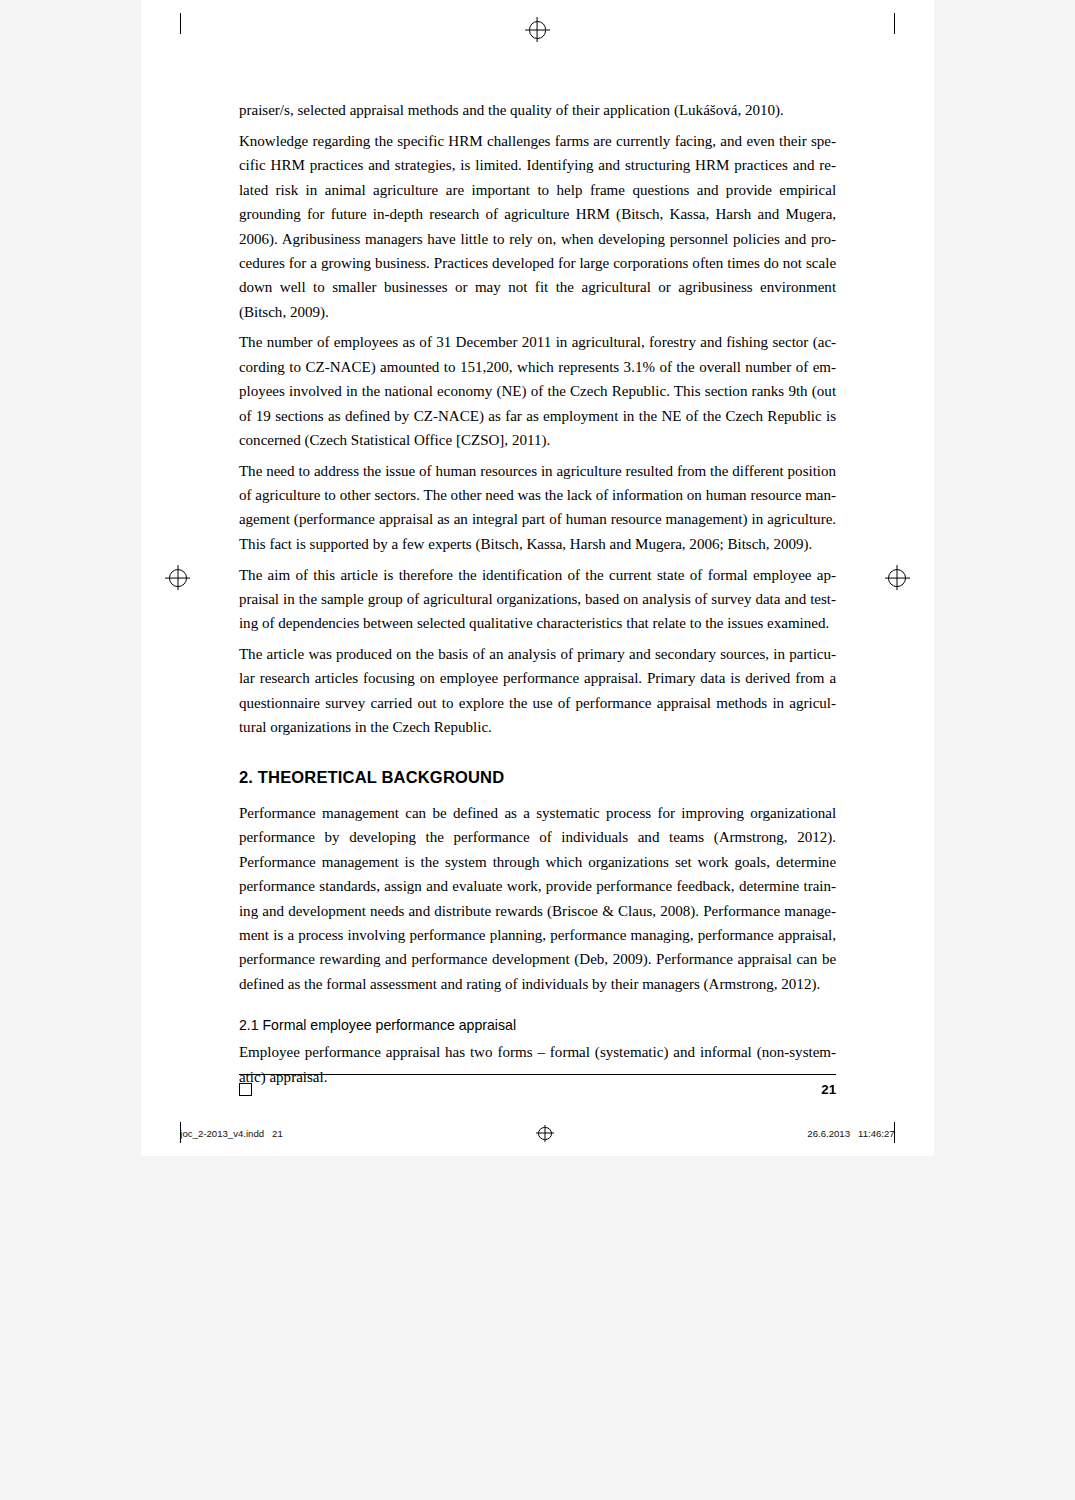praiser/s, selected appraisal methods and the quality of their application (Lukášová, 2010).
Knowledge regarding the specific HRM challenges farms are currently facing, and even their specific HRM practices and strategies, is limited. Identifying and structuring HRM practices and related risk in animal agriculture are important to help frame questions and provide empirical grounding for future in-depth research of agriculture HRM (Bitsch, Kassa, Harsh and Mugera, 2006). Agribusiness managers have little to rely on, when developing personnel policies and procedures for a growing business. Practices developed for large corporations often times do not scale down well to smaller businesses or may not fit the agricultural or agribusiness environment (Bitsch, 2009).
The number of employees as of 31 December 2011 in agricultural, forestry and fishing sector (according to CZ-NACE) amounted to 151,200, which represents 3.1% of the overall number of employees involved in the national economy (NE) of the Czech Republic. This section ranks 9th (out of 19 sections as defined by CZ-NACE) as far as employment in the NE of the Czech Republic is concerned (Czech Statistical Office [CZSO], 2011).
The need to address the issue of human resources in agriculture resulted from the different position of agriculture to other sectors. The other need was the lack of information on human resource management (performance appraisal as an integral part of human resource management) in agriculture. This fact is supported by a few experts (Bitsch, Kassa, Harsh and Mugera, 2006; Bitsch, 2009).
The aim of this article is therefore the identification of the current state of formal employee appraisal in the sample group of agricultural organizations, based on analysis of survey data and testing of dependencies between selected qualitative characteristics that relate to the issues examined.
The article was produced on the basis of an analysis of primary and secondary sources, in particular research articles focusing on employee performance appraisal. Primary data is derived from a questionnaire survey carried out to explore the use of performance appraisal methods in agricultural organizations in the Czech Republic.
2. THEORETICAL BACKGROUND
Performance management can be defined as a systematic process for improving organizational performance by developing the performance of individuals and teams (Armstrong, 2012). Performance management is the system through which organizations set work goals, determine performance standards, assign and evaluate work, provide performance feedback, determine training and development needs and distribute rewards (Briscoe & Claus, 2008). Performance management is a process involving performance planning, performance managing, performance appraisal, performance rewarding and performance development (Deb, 2009). Performance appraisal can be defined as the formal assessment and rating of individuals by their managers (Armstrong, 2012).
2.1 Formal employee performance appraisal
Employee performance appraisal has two forms – formal (systematic) and informal (non-systematic) appraisal.
21
joc_2-2013_v4.indd 21 26.6.2013 11:46:27